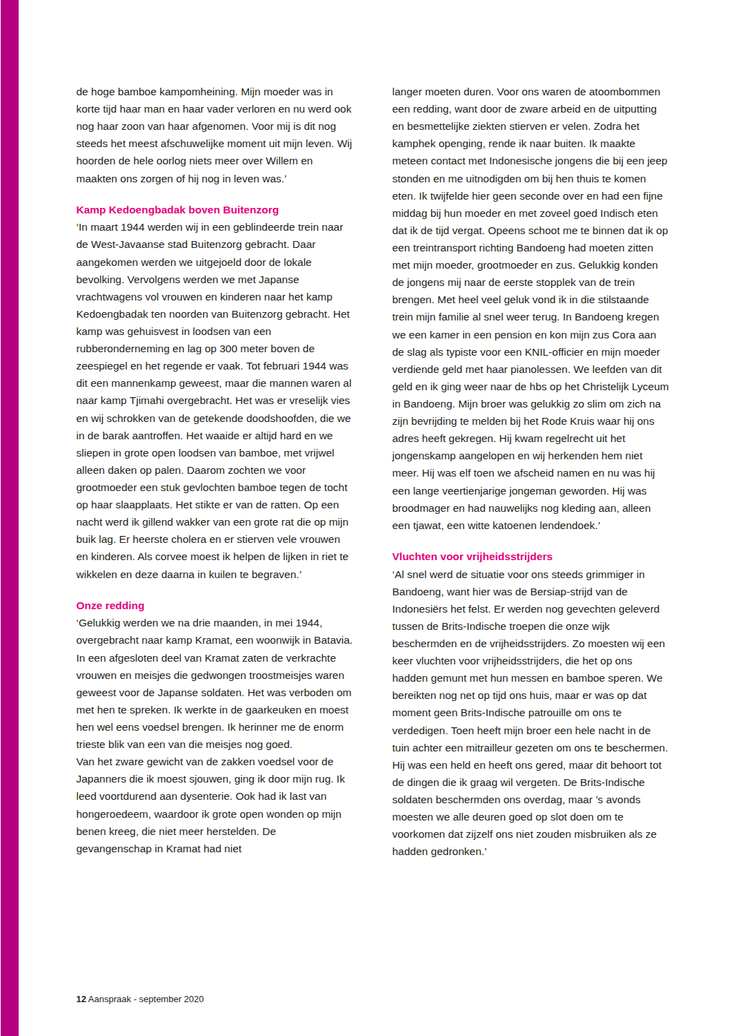de hoge bamboe kampomheining. Mijn moeder was in korte tijd haar man en haar vader verloren en nu werd ook nog haar zoon van haar afgenomen. Voor mij is dit nog steeds het meest afschuwelijke moment uit mijn leven. Wij hoorden de hele oorlog niets meer over Willem en maakten ons zorgen of hij nog in leven was.’
Kamp Kedoengbadak boven Buitenzorg
‘In maart 1944 werden wij in een geblindeerde trein naar de West-Javaanse stad Buitenzorg gebracht. Daar aangekomen werden we uitgejoeld door de lokale bevolking. Vervolgens werden we met Japanse vrachtwagens vol vrouwen en kinderen naar het kamp Kedoengbadak ten noorden van Buitenzorg gebracht. Het kamp was gehuisvest in loodsen van een rubberonderneming en lag op 300 meter boven de zeespiegel en het regende er vaak. Tot februari 1944 was dit een mannenkamp geweest, maar die mannen waren al naar kamp Tjimahi overgebracht. Het was er vreselijk vies en wij schrokken van de getekende doodshoofden, die we in de barak aantroffen. Het waaide er altijd hard en we sliepen in grote open loodsen van bamboe, met vrijwel alleen daken op palen. Daarom zochten we voor grootmoeder een stuk gevlochten bamboe tegen de tocht op haar slaapplaats. Het stikte er van de ratten. Op een nacht werd ik gillend wakker van een grote rat die op mijn buik lag. Er heerste cholera en er stierven vele vrouwen en kinderen. Als corvee moest ik helpen de lijken in riet te wikkelen en deze daarna in kuilen te begraven.’
Onze redding
‘Gelukkig werden we na drie maanden, in mei 1944, overgebracht naar kamp Kramat, een woonwijk in Batavia. In een afgesloten deel van Kramat zaten de verkrachte vrouwen en meisjes die gedwongen troostmeisjes waren geweest voor de Japanse soldaten. Het was verboden om met hen te spreken. Ik werkte in de gaarkeuken en moest hen wel eens voedsel brengen. Ik herinner me de enorm trieste blik van een van die meisjes nog goed.
Van het zware gewicht van de zakken voedsel voor de Japanners die ik moest sjouwen, ging ik door mijn rug. Ik leed voortdurend aan dysenterie. Ook had ik last van hongeroedeem, waardoor ik grote open wonden op mijn benen kreeg, die niet meer herstelden. De gevangenschap in Kramat had niet
langer moeten duren. Voor ons waren de atoombommen een redding, want door de zware arbeid en de uitputting en besmettelijke ziekten stierven er velen. Zodra het kamphek openging, rende ik naar buiten. Ik maakte meteen contact met Indonesische jongens die bij een jeep stonden en me uitnodigden om bij hen thuis te komen eten. Ik twijfelde hier geen seconde over en had een fijne middag bij hun moeder en met zoveel goed Indisch eten dat ik de tijd vergat. Opeens schoot me te binnen dat ik op een treintransport richting Bandoeng had moeten zitten met mijn moeder, grootmoeder en zus. Gelukkig konden de jongens mij naar de eerste stopplek van de trein brengen. Met heel veel geluk vond ik in die stilstaande trein mijn familie al snel weer terug. In Bandoeng kregen we een kamer in een pension en kon mijn zus Cora aan de slag als typiste voor een KNIL-officier en mijn moeder verdiende geld met haar pianolessen. We leefden van dit geld en ik ging weer naar de hbs op het Christelijk Lyceum in Bandoeng. Mijn broer was gelukkig zo slim om zich na zijn bevrijding te melden bij het Rode Kruis waar hij ons adres heeft gekregen. Hij kwam regelrecht uit het jongenskamp aangelopen en wij herkenden hem niet meer. Hij was elf toen we afscheid namen en nu was hij een lange veertienjarige jongeman geworden. Hij was broodmager en had nauwelijks nog kleding aan, alleen een tjawat, een witte katoenen lendendoek.’
Vluchten voor vrijheidsstrijders
‘Al snel werd de situatie voor ons steeds grimmiger in Bandoeng, want hier was de Bersiap-strijd van de Indonesiërs het felst. Er werden nog gevechten geleverd tussen de Brits-Indische troepen die onze wijk beschermden en de vrijheidsstrijders. Zo moesten wij een keer vluchten voor vrijheidsstrijders, die het op ons hadden gemunt met hun messen en bamboe speren. We bereikten nog net op tijd ons huis, maar er was op dat moment geen Brits-Indische patrouille om ons te verdedigen. Toen heeft mijn broer een hele nacht in de tuin achter een mitrailleur gezeten om ons te beschermen. Hij was een held en heeft ons gered, maar dit behoort tot de dingen die ik graag wil vergeten. De Brits-Indische soldaten beschermden ons overdag, maar ’s avonds moesten we alle deuren goed op slot doen om te voorkomen dat zijzelf ons niet zouden misbruiken als ze hadden gedronken.’
12 Aanspraak - september 2020